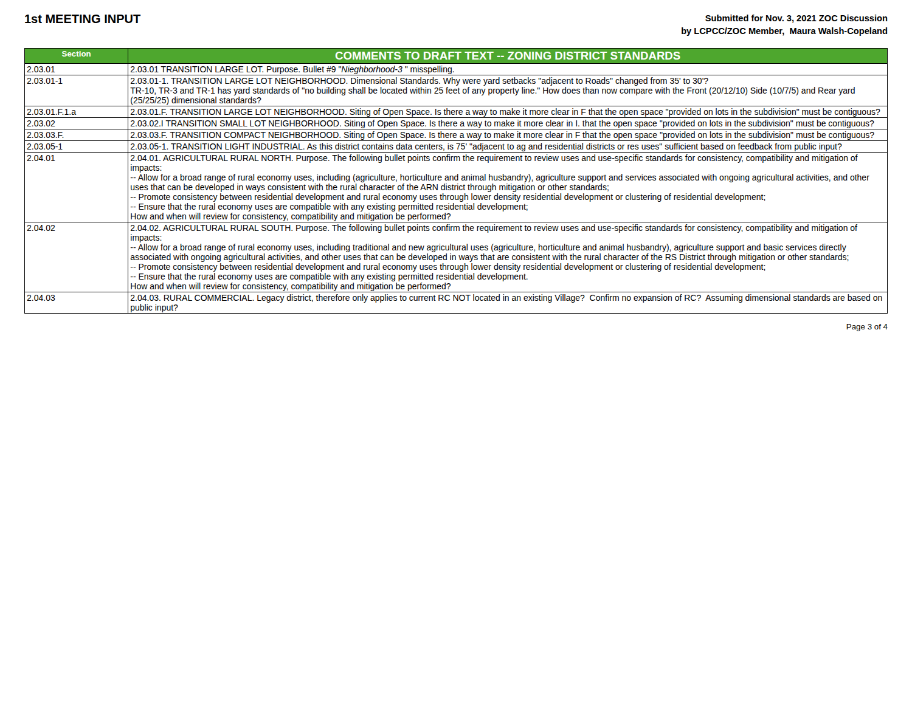1st MEETING INPUT
Submitted for Nov. 3, 2021 ZOC Discussion
by LCPCC/ZOC Member, Maura Walsh-Copeland
| Section | COMMENTS TO DRAFT TEXT -- ZONING DISTRICT STANDARDS |
| --- | --- |
| 2.03.01 | 2.03.01 TRANSITION LARGE LOT. Purpose. Bullet #9 " Nieghborhood-3 " misspelling. |
| 2.03.01-1 | 2.03.01-1. TRANSITION LARGE LOT NEIGHBORHOOD. Dimensional Standards. Why were yard setbacks "adjacent to Roads" changed from 35' to 30'? TR-10, TR-3 and TR-1 has yard standards of "no building shall be located within 25 feet of any property line." How does than now compare with the Front (20/12/10) Side (10/7/5) and Rear yard (25/25/25) dimensional standards? |
| 2.03.01.F.1.a | 2.03.01.F. TRANSITION LARGE LOT NEIGHBORHOOD. Siting of Open Space. Is there a way to make it more clear in F that the open space "provided on lots in the subdivision" must be contiguous? |
| 2.03.02 | 2.03.02.I TRANSITION SMALL LOT NEIGHBORHOOD. Siting of Open Space. Is there a way to make it more clear in I. that the open space "provided on lots in the subdivision" must be contiguous? |
| 2.03.03.F. | 2.03.03.F. TRANSITION COMPACT NEIGHBORHOOD. Siting of Open Space. Is there a way to make it more clear in F that the open space "provided on lots in the subdivision" must be contiguous? |
| 2.03.05-1 | 2.03.05-1. TRANSITION LIGHT INDUSTRIAL. As this district contains data centers, is 75' "adjacent to ag and residential districts or res uses" sufficient based on feedback from public input? |
| 2.04.01 | 2.04.01. AGRICULTURAL RURAL NORTH. Purpose. The following bullet points confirm the requirement to review uses and use-specific standards for consistency, compatibility and mitigation of impacts: -- Allow for a broad range of rural economy uses, including (agriculture, horticulture and animal husbandry), agriculture support and services associated with ongoing agricultural activities, and other uses that can be developed in ways consistent with the rural character of the ARN district through mitigation or other standards; -- Promote consistency between residential development and rural economy uses through lower density residential development or clustering of residential development; -- Ensure that the rural economy uses are compatible with any existing permitted residential development; How and when will review for consistency, compatibility and mitigation be performed? |
| 2.04.02 | 2.04.02. AGRICULTURAL RURAL SOUTH. Purpose. The following bullet points confirm the requirement to review uses and use-specific standards for consistency, compatibility and mitigation of impacts: -- Allow for a broad range of rural economy uses, including traditional and new agricultural uses (agriculture, horticulture and animal husbandry), agriculture support and basic services directly associated with ongoing agricultural activities, and other uses that can be developed in ways that are consistent with the rural character of the RS District through mitigation or other standards; -- Promote consistency between residential development and rural economy uses through lower density residential development or clustering of residential development; -- Ensure that the rural economy uses are compatible with any existing permitted residential development. How and when will review for consistency, compatibility and mitigation be performed? |
| 2.04.03 | 2.04.03. RURAL COMMERCIAL. Legacy district, therefore only applies to current RC NOT located in an existing Village? Confirm no expansion of RC? Assuming dimensional standards are based on public input? |
Page 3 of 4